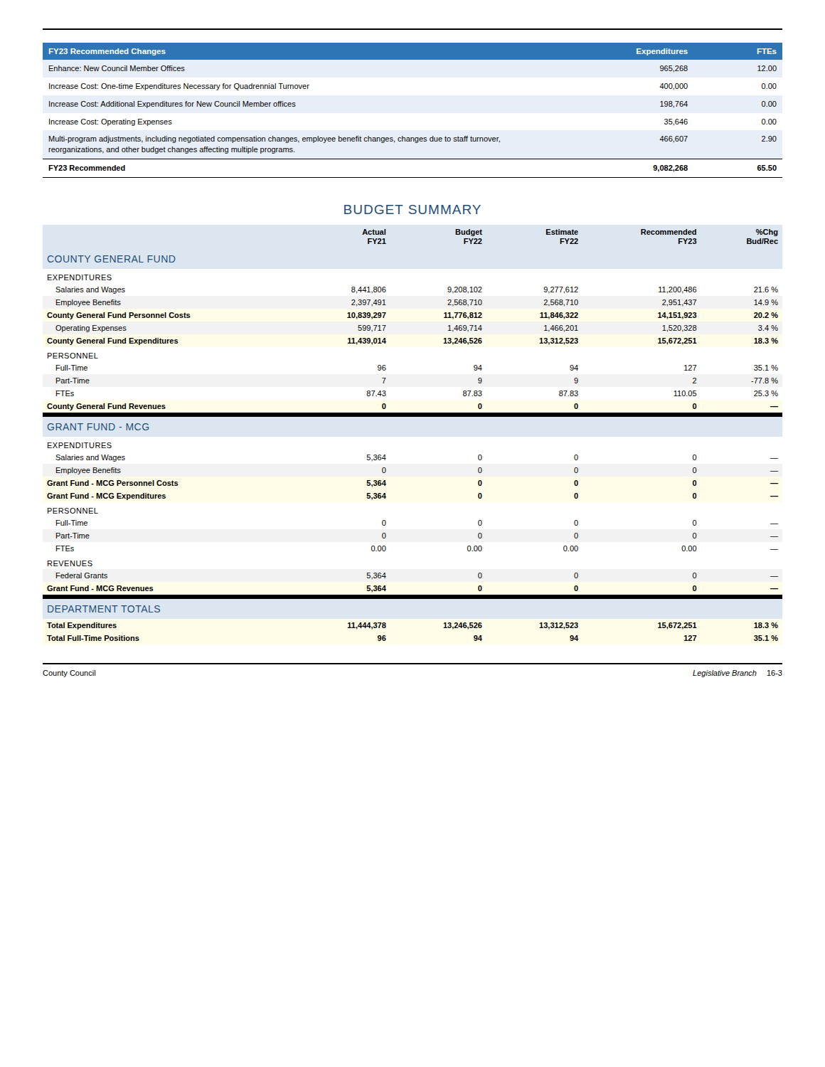| FY23 Recommended Changes | Expenditures | FTEs |
| --- | --- | --- |
| Enhance: New Council Member Offices | 965,268 | 12.00 |
| Increase Cost: One-time Expenditures Necessary for Quadrennial Turnover | 400,000 | 0.00 |
| Increase Cost: Additional Expenditures for New Council Member offices | 198,764 | 0.00 |
| Increase Cost: Operating Expenses | 35,646 | 0.00 |
| Multi-program adjustments, including negotiated compensation changes, employee benefit changes, changes due to staff turnover, reorganizations, and other budget changes affecting multiple programs. | 466,607 | 2.90 |
| FY23 Recommended | 9,082,268 | 65.50 |
BUDGET SUMMARY
| | Actual FY21 | Budget FY22 | Estimate FY22 | Recommended FY23 | %Chg Bud/Rec |
| --- | --- | --- | --- | --- | --- |
| COUNTY GENERAL FUND |
| EXPENDITURES |
| Salaries and Wages | 8,441,806 | 9,208,102 | 9,277,612 | 11,200,486 | 21.6 % |
| Employee Benefits | 2,397,491 | 2,568,710 | 2,568,710 | 2,951,437 | 14.9 % |
| County General Fund Personnel Costs | 10,839,297 | 11,776,812 | 11,846,322 | 14,151,923 | 20.2 % |
| Operating Expenses | 599,717 | 1,469,714 | 1,466,201 | 1,520,328 | 3.4 % |
| County General Fund Expenditures | 11,439,014 | 13,246,526 | 13,312,523 | 15,672,251 | 18.3 % |
| PERSONNEL |
| Full-Time | 96 | 94 | 94 | 127 | 35.1 % |
| Part-Time | 7 | 9 | 9 | 2 | -77.8 % |
| FTEs | 87.43 | 87.83 | 87.83 | 110.05 | 25.3 % |
| County General Fund Revenues | 0 | 0 | 0 | 0 | — |
| GRANT FUND - MCG |
| EXPENDITURES |
| Salaries and Wages | 5,364 | 0 | 0 | 0 | — |
| Employee Benefits | 0 | 0 | 0 | 0 | — |
| Grant Fund - MCG Personnel Costs | 5,364 | 0 | 0 | 0 | — |
| Grant Fund - MCG Expenditures | 5,364 | 0 | 0 | 0 | — |
| PERSONNEL |
| Full-Time | 0 | 0 | 0 | 0 | — |
| Part-Time | 0 | 0 | 0 | 0 | — |
| FTEs | 0.00 | 0.00 | 0.00 | 0.00 | — |
| REVENUES |
| Federal Grants | 5,364 | 0 | 0 | 0 | — |
| Grant Fund - MCG Revenues | 5,364 | 0 | 0 | 0 | — |
| DEPARTMENT TOTALS |
| Total Expenditures | 11,444,378 | 13,246,526 | 13,312,523 | 15,672,251 | 18.3 % |
| Total Full-Time Positions | 96 | 94 | 94 | 127 | 35.1 % |
County Council
Legislative Branch 16-3